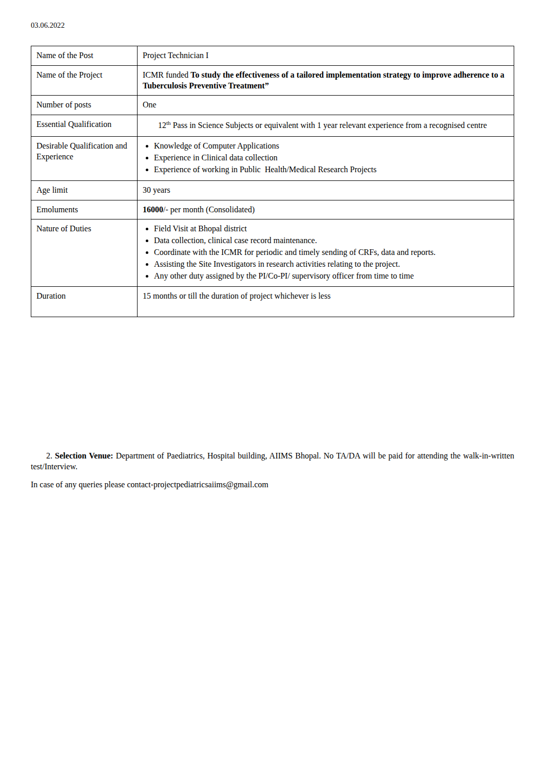03.06.2022
| Name of the Post | Project Technician I |
| Name of the Project | ICMR funded To study the effectiveness of a tailored implementation strategy to improve adherence to a Tuberculosis Preventive Treatment” |
| Number of posts | One |
| Essential Qualification | 12 th Pass in Science Subjects or equivalent with 1 year relevant experience from a recognised centre |
| Desirable Qualification and Experience | Knowledge of Computer Applications Experience in Clinical data collection Experience of working in Public Health/Medical Research Projects |
| Age limit | 30 years |
| Emoluments | 16000 /- per month (Consolidated) |
| Nature of Duties | Field Visit at Bhopal district Data collection, clinical case record maintenance. Coordinate with the ICMR for periodic and timely sending of CRFs, data and reports. Assisting the Site Investigators in research activities relating to the project. Any other duty assigned by the PI/Co-PI/ supervisory officer from time to time |
| Duration | 15 months or till the duration of project whichever is less |
2. Selection Venue: Department of Paediatrics, Hospital building, AIIMS Bhopal. No TA/DA will be paid for attending the walk-in-written test/Interview.
In case of any queries please contact-projectpediatricsaiims@gmail.com